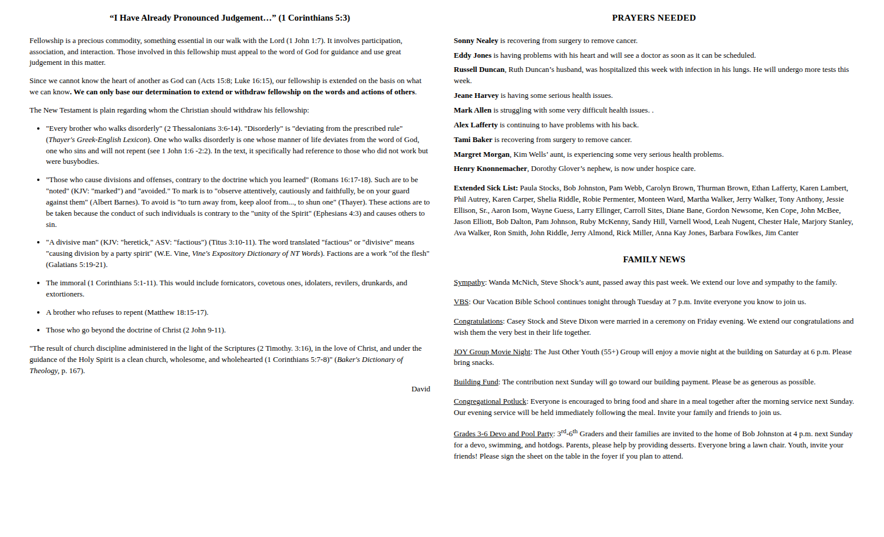“I Have Already Pronounced Judgement…” (1 Corinthians 5:3)
Fellowship is a precious commodity, something essential in our walk with the Lord (1 John 1:7). It involves participation, association, and interaction. Those involved in this fellowship must appeal to the word of God for guidance and use great judgement in this matter.
Since we cannot know the heart of another as God can (Acts 15:8; Luke 16:15), our fellowship is extended on the basis on what we can know. We can only base our determination to extend or withdraw fellowship on the words and actions of others.
The New Testament is plain regarding whom the Christian should withdraw his fellowship:
"Every brother who walks disorderly" (2 Thessalonians 3:6-14). "Disorderly" is "deviating from the prescribed rule" (Thayer's Greek-English Lexicon). One who walks disorderly is one whose manner of life deviates from the word of God, one who sins and will not repent (see 1 John 1:6 -2:2). In the text, it specifically had reference to those who did not work but were busybodies.
"Those who cause divisions and offenses, contrary to the doctrine which you learned" (Romans 16:17-18). Such are to be "noted" (KJV: "marked") and "avoided." To mark is to "observe attentively, cautiously and faithfully, be on your guard against them" (Albert Barnes). To avoid is "to turn away from, keep aloof from..., to shun one" (Thayer). These actions are to be taken because the conduct of such individuals is contrary to the "unity of the Spirit" (Ephesians 4:3) and causes others to sin.
"A divisive man" (KJV: "heretick," ASV: "factious") (Titus 3:10-11). The word translated "factious" or "divisive" means "causing division by a party spirit" (W.E. Vine, Vine's Expository Dictionary of NT Words). Factions are a work "of the flesh" (Galatians 5:19-21).
The immoral (1 Corinthians 5:1-11). This would include fornicators, covetous ones, idolaters, revilers, drunkards, and extortioners.
A brother who refuses to repent (Matthew 18:15-17).
Those who go beyond the doctrine of Christ (2 John 9-11).
"The result of church discipline administered in the light of the Scriptures (2 Timothy. 3:16), in the love of Christ, and under the guidance of the Holy Spirit is a clean church, wholesome, and wholehearted (1 Corinthians 5:7-8)" (Baker's Dictionary of Theology, p. 167).
David
PRAYERS NEEDED
Sonny Nealey is recovering from surgery to remove cancer.
Eddy Jones is having problems with his heart and will see a doctor as soon as it can be scheduled.
Russell Duncan, Ruth Duncan’s husband, was hospitalized this week with infection in his lungs. He will undergo more tests this week.
Jeane Harvey is having some serious health issues.
Mark Allen is struggling with some very difficult health issues. .
Alex Lafferty is continuing to have problems with his back.
Tami Baker is recovering from surgery to remove cancer.
Margret Morgan, Kim Wells’ aunt, is experiencing some very serious health problems.
Henry Knonnemacher, Dorothy Glover’s nephew, is now under hospice care.
Extended Sick List: Paula Stocks, Bob Johnston, Pam Webb, Carolyn Brown, Thurman Brown, Ethan Lafferty, Karen Lambert, Phil Autrey, Karen Carper, Shelia Riddle, Robie Permenter, Monteen Ward, Martha Walker, Jerry Walker, Tony Anthony, Jessie Ellison, Sr., Aaron Isom, Wayne Guess, Larry Ellinger, Carroll Sites, Diane Bane, Gordon Newsome, Ken Cope, John McBee, Jason Elliott, Bob Dalton, Pam Johnson, Ruby McKenny, Sandy Hill, Varnell Wood, Leah Nugent, Chester Hale, Marjory Stanley, Ava Walker, Ron Smith, John Riddle, Jerry Almond, Rick Miller, Anna Kay Jones, Barbara Fowlkes, Jim Canter
FAMILY NEWS
Sympathy: Wanda McNich, Steve Shock’s aunt, passed away this past week. We extend our love and sympathy to the family.
VBS: Our Vacation Bible School continues tonight through Tuesday at 7 p.m. Invite everyone you know to join us.
Congratulations: Casey Stock and Steve Dixon were married in a ceremony on Friday evening. We extend our congratulations and wish them the very best in their life together.
JOY Group Movie Night: The Just Other Youth (55+) Group will enjoy a movie night at the building on Saturday at 6 p.m. Please bring snacks.
Building Fund: The contribution next Sunday will go toward our building payment. Please be as generous as possible.
Congregational Potluck: Everyone is encouraged to bring food and share in a meal together after the morning service next Sunday. Our evening service will be held immediately following the meal. Invite your family and friends to join us.
Grades 3-6 Devo and Pool Party: 3rd-6th Graders and their families are invited to the home of Bob Johnston at 4 p.m. next Sunday for a devo, swimming, and hotdogs. Parents, please help by providing desserts. Everyone bring a lawn chair. Youth, invite your friends! Please sign the sheet on the table in the foyer if you plan to attend.